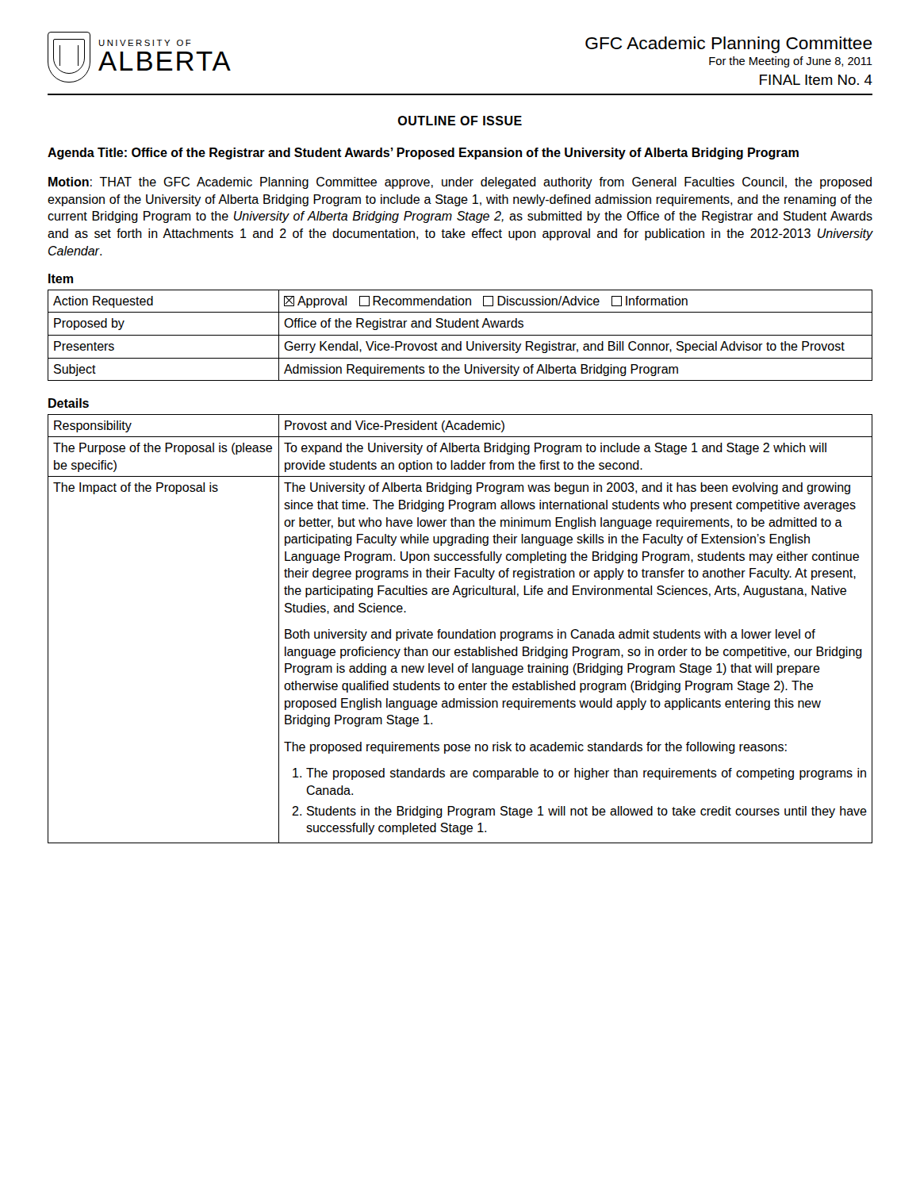UNIVERSITY OF ALBERTA
GFC Academic Planning Committee
For the Meeting of June 8, 2011
FINAL Item No. 4
OUTLINE OF ISSUE
Agenda Title: Office of the Registrar and Student Awards’ Proposed Expansion of the University of Alberta Bridging Program
Motion: THAT the GFC Academic Planning Committee approve, under delegated authority from General Faculties Council, the proposed expansion of the University of Alberta Bridging Program to include a Stage 1, with newly-defined admission requirements, and the renaming of the current Bridging Program to the University of Alberta Bridging Program Stage 2, as submitted by the Office of the Registrar and Student Awards and as set forth in Attachments 1 and 2 of the documentation, to take effect upon approval and for publication in the 2012-2013 University Calendar.
Item
| Action Requested | Approval Recommendation Discussion/Advice Information |
| Proposed by | Office of the Registrar and Student Awards |
| Presenters | Gerry Kendal, Vice-Provost and University Registrar, and Bill Connor, Special Advisor to the Provost |
| Subject | Admission Requirements to the University of Alberta Bridging Program |
Details
| Responsibility | Provost and Vice-President (Academic) |
| The Purpose of the Proposal is (please be specific) | To expand the University of Alberta Bridging Program to include a Stage 1 and Stage 2 which will provide students an option to ladder from the first to the second. |
| The Impact of the Proposal is | The University of Alberta Bridging Program was begun in 2003, and it has been evolving and growing since that time. The Bridging Program allows international students who present competitive averages or better, but who have lower than the minimum English language requirements, to be admitted to a participating Faculty while upgrading their language skills in the Faculty of Extension’s English Language Program. Upon successfully completing the Bridging Program, students may either continue their degree programs in their Faculty of registration or apply to transfer to another Faculty. At present, the participating Faculties are Agricultural, Life and Environmental Sciences, Arts, Augustana, Native Studies, and Science. Both university and private foundation programs in Canada admit students with a lower level of language proficiency than our established Bridging Program, so in order to be competitive, our Bridging Program is adding a new level of language training (Bridging Program Stage 1) that will prepare otherwise qualified students to enter the established program (Bridging Program Stage 2). The proposed English language admission requirements would apply to applicants entering this new Bridging Program Stage 1. The proposed requirements pose no risk to academic standards for the following reasons: The proposed standards are comparable to or higher than requirements of competing programs in Canada. Students in the Bridging Program Stage 1 will not be allowed to take credit courses until they have successfully completed Stage 1. |